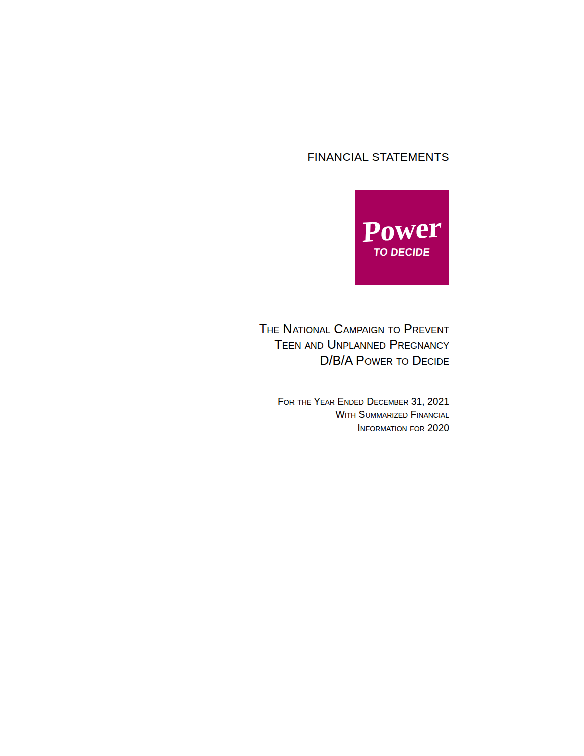Financial Statements
Power
TO DECIDE
The National Campaign to Prevent
Teen and Unplanned Pregnancy
d/b/a Power to Decide
For the Year Ended December 31, 2021
With Summarized Financial
Information for 2020